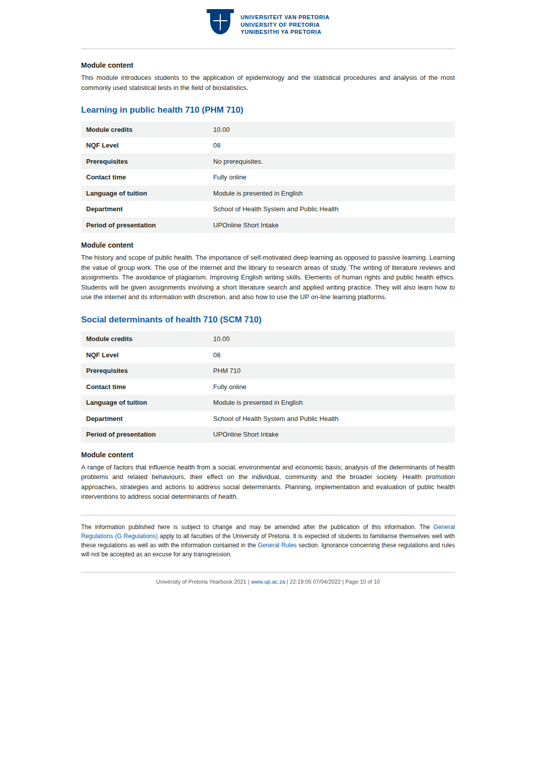UNIVERSITEIT VAN PRETORIA
UNIVERSITY OF PRETORIA
YUNIBESITHI YA PRETORIA
Module content
This module introduces students to the application of epidemiology and the statistical procedures and analysis of the most commonly used statistical tests in the field of biostatistics.
Learning in public health 710 (PHM 710)
| Module credits | 10.00 |
| NQF Level | 08 |
| Prerequisites | No prerequisites. |
| Contact time | Fully online |
| Language of tuition | Module is presented in English |
| Department | School of Health System and Public Health |
| Period of presentation | UPOnline Short Intake |
Module content
The history and scope of public health. The importance of self-motivated deep learning as opposed to passive learning. Learning the value of group work. The use of the internet and the library to research areas of study. The writing of literature reviews and assignments. The avoidance of plagiarism. Improving English writing skills. Elements of human rights and public health ethics. Students will be given assignments involving a short literature search and applied writing practice. They will also learn how to use the internet and its information with discretion, and also how to use the UP on-line learning platforms.
Social determinants of health 710 (SCM 710)
| Module credits | 10.00 |
| NQF Level | 08 |
| Prerequisites | PHM 710 |
| Contact time | Fully online |
| Language of tuition | Module is presented in English |
| Department | School of Health System and Public Health |
| Period of presentation | UPOnline Short Intake |
Module content
A range of factors that influence health from a social, environmental and economic basis; analysis of the determinants of health problems and related behaviours, their effect on the individual, community and the broader society. Health promotion approaches, strategies and actions to address social determinants. Planning, implementation and evaluation of public health interventions to address social determinants of health.
The information published here is subject to change and may be amended after the publication of this information. The General Regulations (G Regulations) apply to all faculties of the University of Pretoria. It is expected of students to familiarise themselves well with these regulations as well as with the information contained in the General Rules section. Ignorance concerning these regulations and rules will not be accepted as an excuse for any transgression.
University of Pretoria Yearbook 2021 | www.up.ac.za | 22:18:05 07/04/2022 | Page 10 of 10